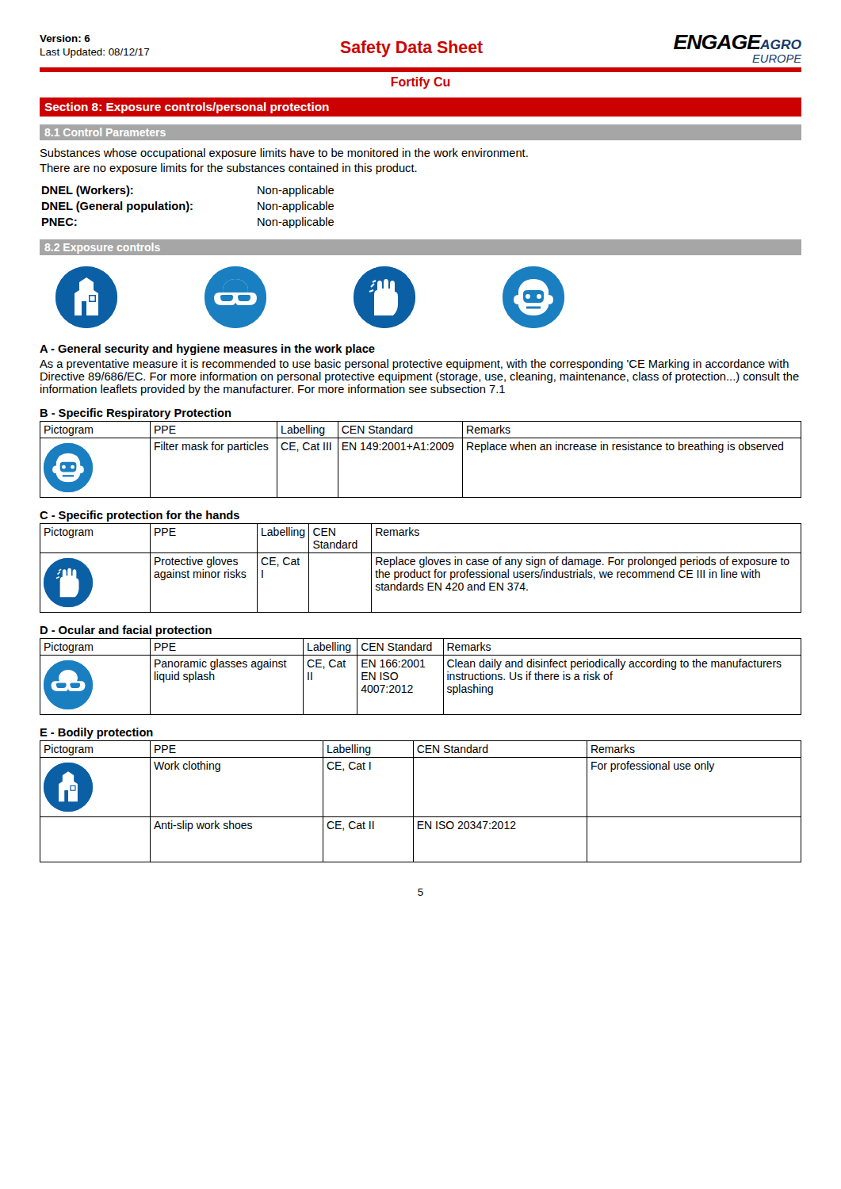Version: 6
Last Updated: 08/12/17
Safety Data Sheet
ENGAGE AGRO
EUROPE
Fortify Cu
Section 8: Exposure controls/personal protection
8.1 Control Parameters
Substances whose occupational exposure limits have to be monitored in the work environment.
There are no exposure limits for the substances contained in this product.
| DNEL (Workers): | Non-applicable |
| DNEL (General population): | Non-applicable |
| PNEC: | Non-applicable |
8.2 Exposure controls
A - General security and hygiene measures in the work place
As a preventative measure it is recommended to use basic personal protective equipment, with the corresponding 'CE Marking in accordance with Directive 89/686/EC. For more information on personal protective equipment (storage, use, cleaning, maintenance, class of protection...) consult the information leaflets provided by the manufacturer. For more information see subsection 7.1
B - Specific Respiratory Protection
| Pictogram | PPE | Labelling | CEN Standard | Remarks |
| --- | --- | --- | --- | --- |
| | Filter mask for particles | CE, Cat III | EN 149:2001+A1:2009 | Replace when an increase in resistance to breathing is observed |
C - Specific protection for the hands
| Pictogram | PPE | Labelling | CEN Standard | Remarks |
| --- | --- | --- | --- | --- |
| | Protective gloves against minor risks | CE, Cat I | | Replace gloves in case of any sign of damage. For prolonged periods of exposure to the product for professional users/industrials, we recommend CE III in line with standards EN 420 and EN 374. |
D - Ocular and facial protection
| Pictogram | PPE | Labelling | CEN Standard | Remarks |
| --- | --- | --- | --- | --- |
| | Panoramic glasses against liquid splash | CE, Cat II | EN 166:2001 EN ISO 4007:2012 | Clean daily and disinfect periodically according to the manufacturers instructions. Us if there is a risk of splashing |
E - Bodily protection
| Pictogram | PPE | Labelling | CEN Standard | Remarks |
| --- | --- | --- | --- | --- |
| | Work clothing | CE, Cat I | | For professional use only |
| | Anti-slip work shoes | CE, Cat II | EN ISO 20347:2012 | |
5